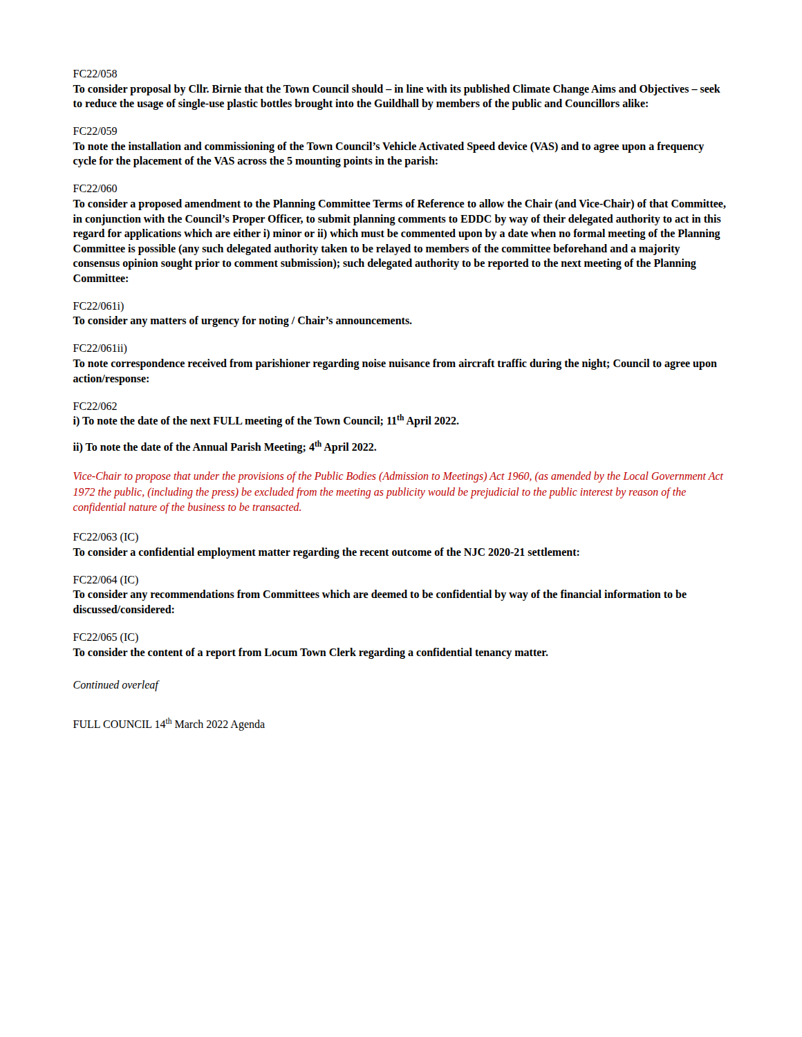FC22/058
To consider proposal by Cllr. Birnie that the Town Council should – in line with its published Climate Change Aims and Objectives – seek to reduce the usage of single-use plastic bottles brought into the Guildhall by members of the public and Councillors alike:
FC22/059
To note the installation and commissioning of the Town Council’s Vehicle Activated Speed device (VAS) and to agree upon a frequency cycle for the placement of the VAS across the 5 mounting points in the parish:
FC22/060
To consider a proposed amendment to the Planning Committee Terms of Reference to allow the Chair (and Vice-Chair) of that Committee, in conjunction with the Council’s Proper Officer, to submit planning comments to EDDC by way of their delegated authority to act in this regard for applications which are either i) minor or ii) which must be commented upon by a date when no formal meeting of the Planning Committee is possible (any such delegated authority taken to be relayed to members of the committee beforehand and a majority consensus opinion sought prior to comment submission); such delegated authority to be reported to the next meeting of the Planning Committee:
FC22/061i)
To consider any matters of urgency for noting / Chair’s announcements.
FC22/061ii)
To note correspondence received from parishioner regarding noise nuisance from aircraft traffic during the night; Council to agree upon action/response:
FC22/062
i) To note the date of the next FULL meeting of the Town Council; 11th April 2022.
ii) To note the date of the Annual Parish Meeting; 4th April 2022.
Vice-Chair to propose that under the provisions of the Public Bodies (Admission to Meetings) Act 1960, (as amended by the Local Government Act 1972 the public, (including the press) be excluded from the meeting as publicity would be prejudicial to the public interest by reason of the confidential nature of the business to be transacted.
FC22/063 (IC)
To consider a confidential employment matter regarding the recent outcome of the NJC 2020-21 settlement:
FC22/064 (IC)
To consider any recommendations from Committees which are deemed to be confidential by way of the financial information to be discussed/considered:
FC22/065 (IC)
To consider the content of a report from Locum Town Clerk regarding a confidential tenancy matter.
Continued overleaf
FULL COUNCIL 14th March 2022 Agenda